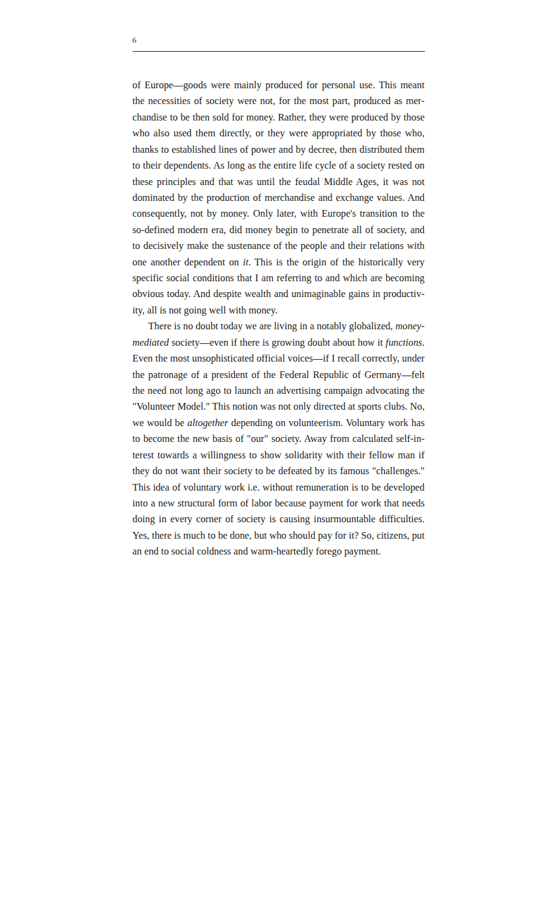6
of Europe—goods were mainly produced for personal use. This meant the necessities of society were not, for the most part, produced as merchandise to be then sold for money. Rather, they were produced by those who also used them directly, or they were appropriated by those who, thanks to established lines of power and by decree, then distributed them to their dependents. As long as the entire life cycle of a society rested on these principles and that was until the feudal Middle Ages, it was not dominated by the production of merchandise and exchange values. And consequently, not by money. Only later, with Europe's transition to the so-defined modern era, did money begin to penetrate all of society, and to decisively make the sustenance of the people and their relations with one another dependent on it. This is the origin of the historically very specific social conditions that I am referring to and which are becoming obvious today. And despite wealth and unimaginable gains in productivity, all is not going well with money.
There is no doubt today we are living in a notably globalized, money-mediated society—even if there is growing doubt about how it functions. Even the most unsophisticated official voices—if I recall correctly, under the patronage of a president of the Federal Republic of Germany—felt the need not long ago to launch an advertising campaign advocating the "Volunteer Model." This notion was not only directed at sports clubs. No, we would be altogether depending on volunteerism. Voluntary work has to become the new basis of "our" society. Away from calculated self-interest towards a willingness to show solidarity with their fellow man if they do not want their society to be defeated by its famous "challenges." This idea of voluntary work i.e. without remuneration is to be developed into a new structural form of labor because payment for work that needs doing in every corner of society is causing insurmountable difficulties. Yes, there is much to be done, but who should pay for it? So, citizens, put an end to social coldness and warm-heartedly forego payment.